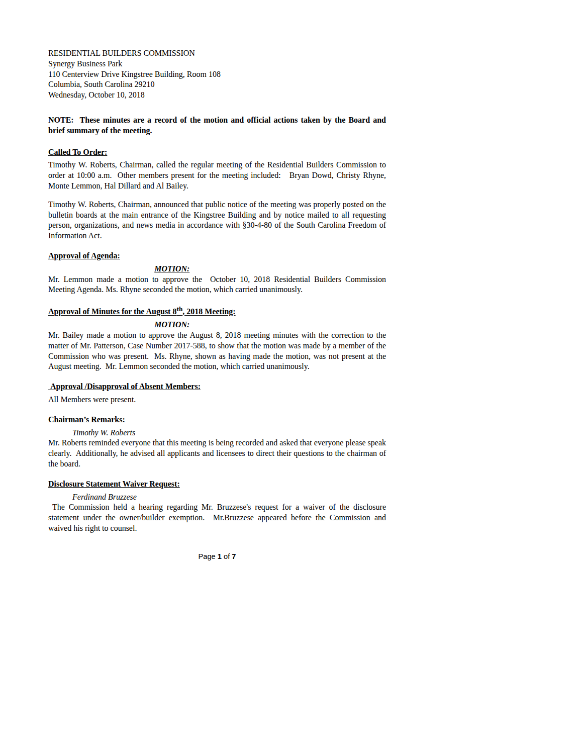RESIDENTIAL BUILDERS COMMISSION
Synergy Business Park
110 Centerview Drive Kingstree Building, Room 108
Columbia, South Carolina 29210
Wednesday, October 10, 2018
NOTE: These minutes are a record of the motion and official actions taken by the Board and brief summary of the meeting.
Called To Order:
Timothy W. Roberts, Chairman, called the regular meeting of the Residential Builders Commission to order at 10:00 a.m. Other members present for the meeting included: Bryan Dowd, Christy Rhyne, Monte Lemmon, Hal Dillard and Al Bailey.
Timothy W. Roberts, Chairman, announced that public notice of the meeting was properly posted on the bulletin boards at the main entrance of the Kingstree Building and by notice mailed to all requesting person, organizations, and news media in accordance with §30-4-80 of the South Carolina Freedom of Information Act.
Approval of Agenda:
MOTION:
Mr. Lemmon made a motion to approve the October 10, 2018 Residential Builders Commission Meeting Agenda. Ms. Rhyne seconded the motion, which carried unanimously.
Approval of Minutes for the August 8th, 2018 Meeting:
MOTION:
Mr. Bailey made a motion to approve the August 8, 2018 meeting minutes with the correction to the matter of Mr. Patterson, Case Number 2017-588, to show that the motion was made by a member of the Commission who was present. Ms. Rhyne, shown as having made the motion, was not present at the August meeting. Mr. Lemmon seconded the motion, which carried unanimously.
Approval /Disapproval of Absent Members:
All Members were present.
Chairman’s Remarks:
Timothy W. Roberts
Mr. Roberts reminded everyone that this meeting is being recorded and asked that everyone please speak clearly. Additionally, he advised all applicants and licensees to direct their questions to the chairman of the board.
Disclosure Statement Waiver Request:
Ferdinand Bruzzese
The Commission held a hearing regarding Mr. Bruzzese's request for a waiver of the disclosure statement under the owner/builder exemption. Mr.Bruzzese appeared before the Commission and waived his right to counsel.
Page 1 of 7